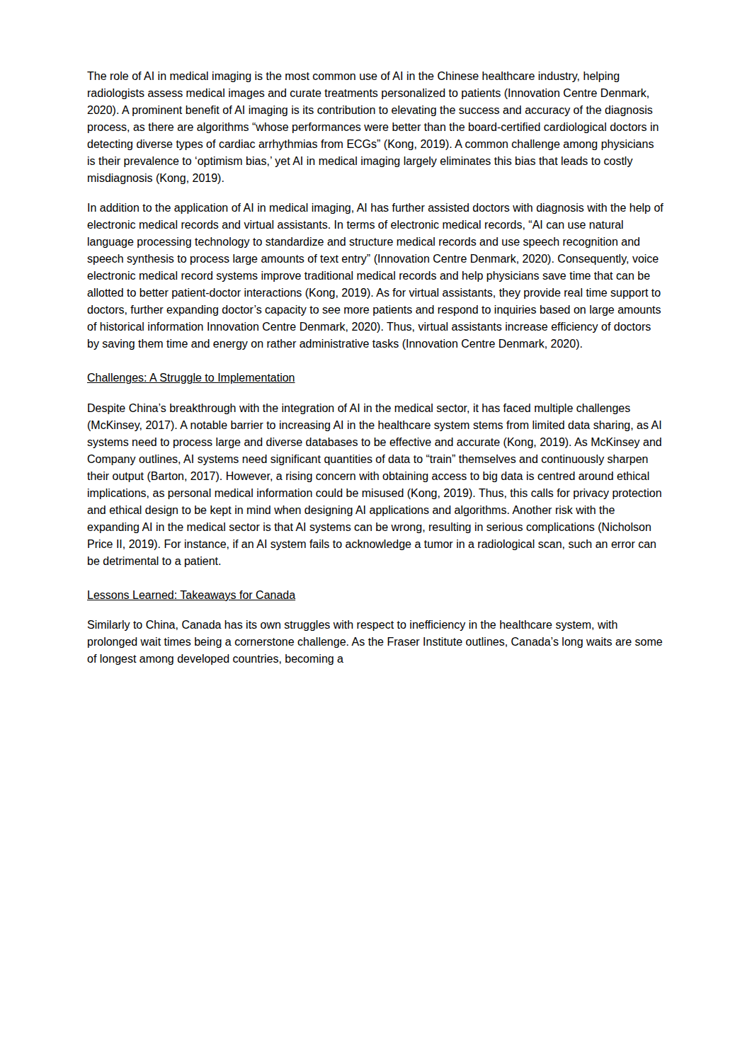The role of AI in medical imaging is the most common use of AI in the Chinese healthcare industry, helping radiologists assess medical images and curate treatments personalized to patients (Innovation Centre Denmark, 2020). A prominent benefit of AI imaging is its contribution to elevating the success and accuracy of the diagnosis process, as there are algorithms “whose performances were better than the board-certified cardiological doctors in detecting diverse types of cardiac arrhythmias from ECGs” (Kong, 2019). A common challenge among physicians is their prevalence to ‘optimism bias,’ yet AI in medical imaging largely eliminates this bias that leads to costly misdiagnosis (Kong, 2019).
In addition to the application of AI in medical imaging, AI has further assisted doctors with diagnosis with the help of electronic medical records and virtual assistants. In terms of electronic medical records, “AI can use natural language processing technology to standardize and structure medical records and use speech recognition and speech synthesis to process large amounts of text entry” (Innovation Centre Denmark, 2020). Consequently, voice electronic medical record systems improve traditional medical records and help physicians save time that can be allotted to better patient-doctor interactions (Kong, 2019). As for virtual assistants, they provide real time support to doctors, further expanding doctor’s capacity to see more patients and respond to inquiries based on large amounts of historical information Innovation Centre Denmark, 2020). Thus, virtual assistants increase efficiency of doctors by saving them time and energy on rather administrative tasks (Innovation Centre Denmark, 2020).
Challenges: A Struggle to Implementation
Despite China’s breakthrough with the integration of AI in the medical sector, it has faced multiple challenges (McKinsey, 2017). A notable barrier to increasing AI in the healthcare system stems from limited data sharing, as AI systems need to process large and diverse databases to be effective and accurate (Kong, 2019). As McKinsey and Company outlines, AI systems need significant quantities of data to “train” themselves and continuously sharpen their output (Barton, 2017). However, a rising concern with obtaining access to big data is centred around ethical implications, as personal medical information could be misused (Kong, 2019). Thus, this calls for privacy protection and ethical design to be kept in mind when designing AI applications and algorithms. Another risk with the expanding AI in the medical sector is that AI systems can be wrong, resulting in serious complications (Nicholson Price II, 2019). For instance, if an AI system fails to acknowledge a tumor in a radiological scan, such an error can be detrimental to a patient.
Lessons Learned: Takeaways for Canada
Similarly to China, Canada has its own struggles with respect to inefficiency in the healthcare system, with prolonged wait times being a cornerstone challenge. As the Fraser Institute outlines, Canada’s long waits are some of longest among developed countries, becoming a